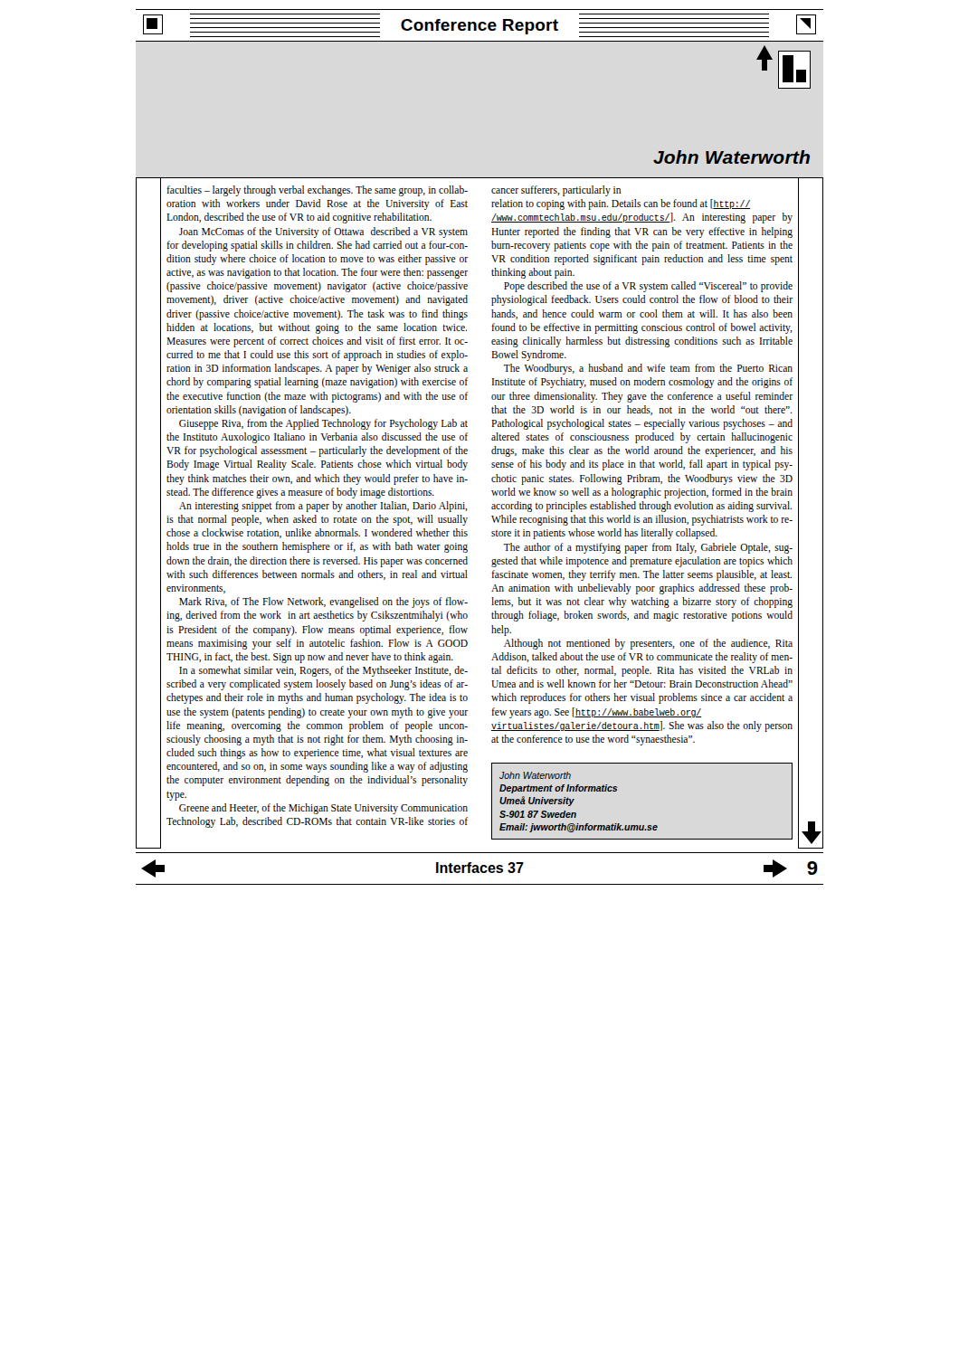Conference Report
John Waterworth
faculties – largely through verbal exchanges. The same group, in collaboration with workers under David Rose at the University of East London, described the use of VR to aid cognitive rehabilitation.
Joan McComas of the University of Ottawa described a VR system for developing spatial skills in children. She had carried out a four-condition study where choice of location to move to was either passive or active, as was navigation to that location. The four were then: passenger (passive choice/passive movement) navigator (active choice/passive movement), driver (active choice/active movement) and navigated driver (passive choice/active movement). The task was to find things hidden at locations, but without going to the same location twice. Measures were percent of correct choices and visit of first error. It occurred to me that I could use this sort of approach in studies of exploration in 3D information landscapes. A paper by Weniger also struck a chord by comparing spatial learning (maze navigation) with exercise of the executive function (the maze with pictograms) and with the use of orientation skills (navigation of landscapes).
Giuseppe Riva, from the Applied Technology for Psychology Lab at the Instituto Auxologico Italiano in Verbania also discussed the use of VR for psychological assessment – particularly the development of the Body Image Virtual Reality Scale. Patients chose which virtual body they think matches their own, and which they would prefer to have instead. The difference gives a measure of body image distortions.
An interesting snippet from a paper by another Italian, Dario Alpini, is that normal people, when asked to rotate on the spot, will usually chose a clockwise rotation, unlike abnormals. I wondered whether this holds true in the southern hemisphere or if, as with bath water going down the drain, the direction there is reversed. His paper was concerned with such differences between normals and others, in real and virtual environments,
Mark Riva, of The Flow Network, evangelised on the joys of flowing, derived from the work in art aesthetics by Csikszentmihalyi (who is President of the company). Flow means optimal experience, flow means maximising your self in autotelic fashion. Flow is A GOOD THING, in fact, the best. Sign up now and never have to think again.
In a somewhat similar vein, Rogers, of the Mythseeker Institute, described a very complicated system loosely based on Jung’s ideas of archetypes and their role in myths and human psychology. The idea is to use the system (patents pending) to create your own myth to give your life meaning, overcoming the common problem of people unconsciously choosing a myth that is not right for them. Myth choosing included such things as how to experience time, what visual textures are encountered, and so on, in some ways sounding like a way of adjusting the computer environment depending on the individual’s personality type.
Greene and Heeter, of the Michigan State University Communication Technology Lab, described CD-ROMs that contain VR-like stories of cancer sufferers, particularly in
relation to coping with pain. Details can be found at [http://
/www.commtechlab.msu.edu/products/]. An interesting paper by Hunter reported the finding that VR can be very effective in helping burn-recovery patients cope with the pain of treatment. Patients in the VR condition reported significant pain reduction and less time spent thinking about pain.
Pope described the use of a VR system called “Viscereal” to provide physiological feedback. Users could control the flow of blood to their hands, and hence could warm or cool them at will. It has also been found to be effective in permitting conscious control of bowel activity, easing clinically harmless but distressing conditions such as Irritable Bowel Syndrome.
The Woodburys, a husband and wife team from the Puerto Rican Institute of Psychiatry, mused on modern cosmology and the origins of our three dimensionality. They gave the conference a useful reminder that the 3D world is in our heads, not in the world “out there”. Pathological psychological states – especially various psychoses – and altered states of consciousness produced by certain hallucinogenic drugs, make this clear as the world around the experiencer, and his sense of his body and its place in that world, fall apart in typical psychotic panic states. Following Pribram, the Woodburys view the 3D world we know so well as a holographic projection, formed in the brain according to principles established through evolution as aiding survival. While recognising that this world is an illusion, psychiatrists work to restore it in patients whose world has literally collapsed.
The author of a mystifying paper from Italy, Gabriele Optale, suggested that while impotence and premature ejaculation are topics which fascinate women, they terrify men. The latter seems plausible, at least. An animation with unbelievably poor graphics addressed these problems, but it was not clear why watching a bizarre story of chopping through foliage, broken swords, and magic restorative potions would help.
Although not mentioned by presenters, one of the audience, Rita Addison, talked about the use of VR to communicate the reality of mental deficits to other, normal, people. Rita has visited the VRLab in Umea and is well known for her “Detour: Brain Deconstruction Ahead” which reproduces for others her visual problems since a car accident a few years ago. See [http://www.babelweb.org/
virtualistes/galerie/detoura.htm]. She was also the only person at the conference to use the word “synaesthesia”.
John Waterworth
Department of Informatics
Umeå University
S-901 87 Sweden
Email: jwworth@informatik.umu.se
Interfaces 37
9